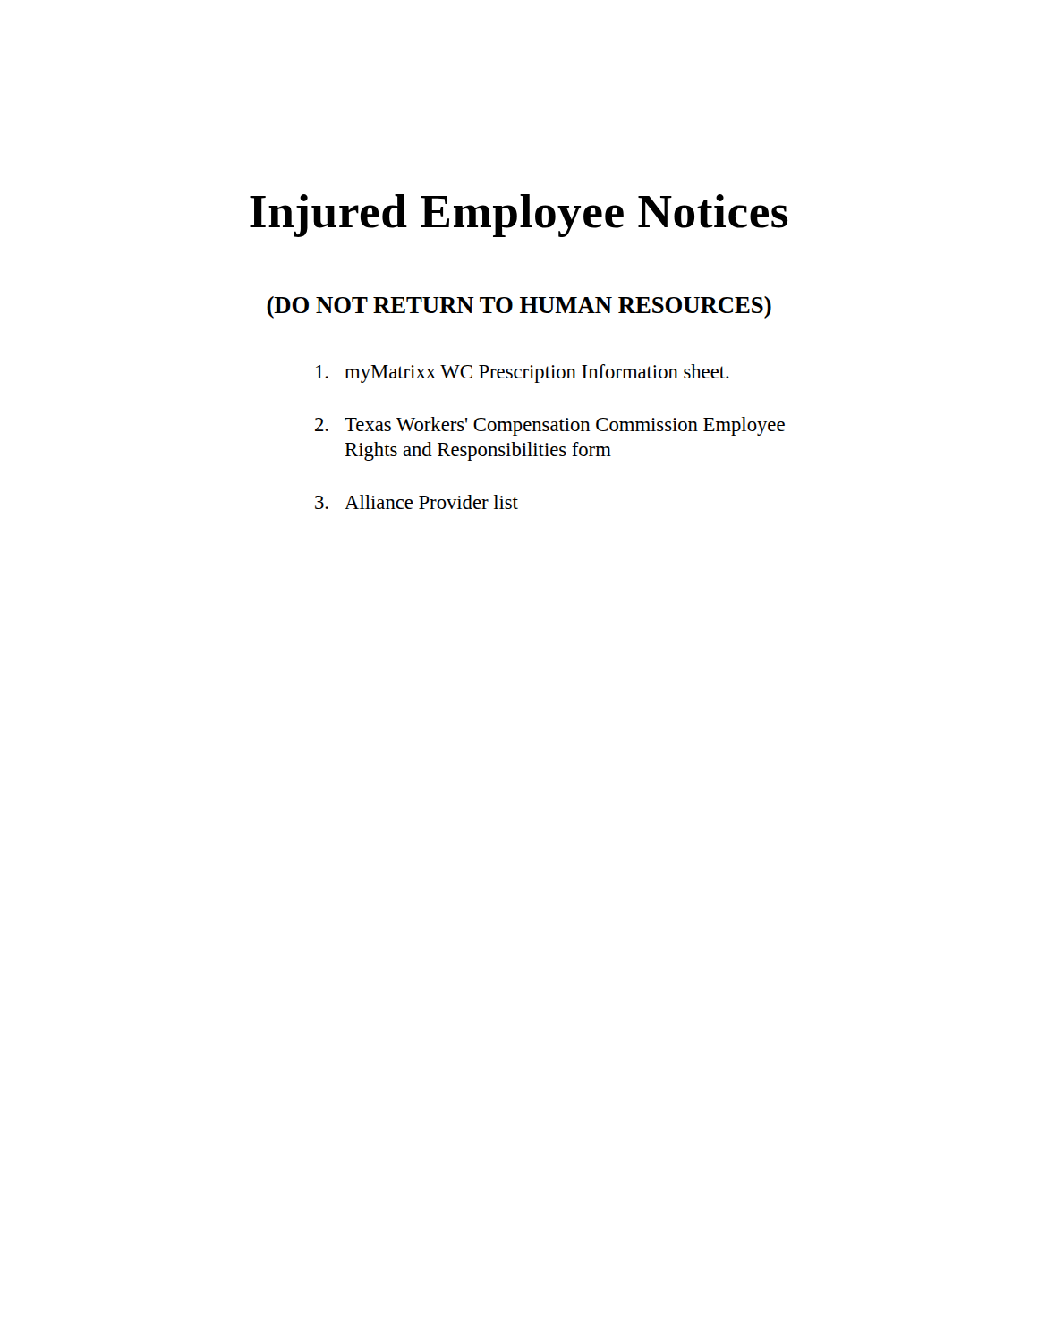Injured Employee Notices
(DO NOT RETURN TO HUMAN RESOURCES)
myMatrixx WC Prescription Information sheet.
Texas Workers' Compensation Commission Employee Rights and Responsibilities form
Alliance Provider list